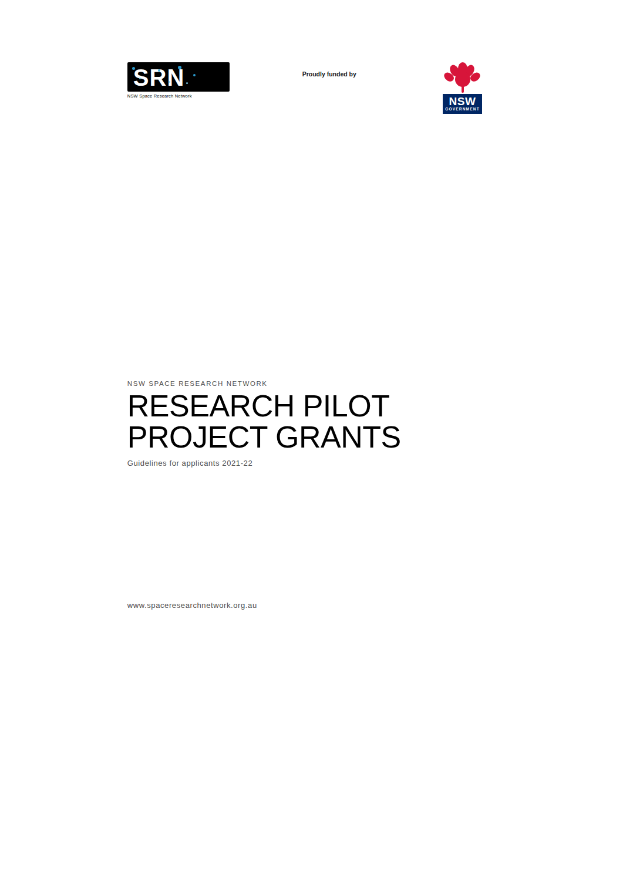SRN
NSW Space Research Network
Proudly funded by
NSW GOVERNMENT
NSW SPACE RESEARCH NETWORK
RESEARCH PILOT PROJECT GRANTS
Guidelines for applicants 2021-22
www.spaceresearchnetwork.org.au